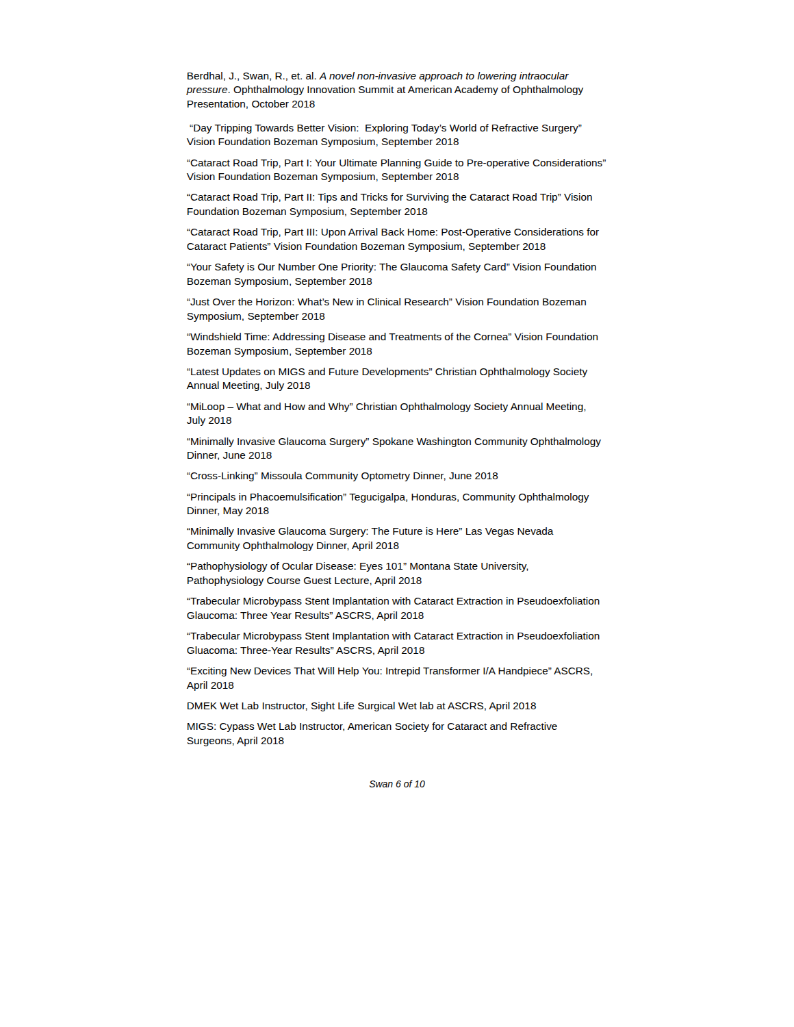Berdhal, J., Swan, R., et. al. A novel non-invasive approach to lowering intraocular pressure. Ophthalmology Innovation Summit at American Academy of Ophthalmology Presentation, October 2018
“Day Tripping Towards Better Vision: Exploring Today’s World of Refractive Surgery” Vision Foundation Bozeman Symposium, September 2018
“Cataract Road Trip, Part I: Your Ultimate Planning Guide to Pre-operative Considerations” Vision Foundation Bozeman Symposium, September 2018
“Cataract Road Trip, Part II: Tips and Tricks for Surviving the Cataract Road Trip” Vision Foundation Bozeman Symposium, September 2018
“Cataract Road Trip, Part III: Upon Arrival Back Home: Post-Operative Considerations for Cataract Patients” Vision Foundation Bozeman Symposium, September 2018
“Your Safety is Our Number One Priority: The Glaucoma Safety Card” Vision Foundation Bozeman Symposium, September 2018
“Just Over the Horizon: What’s New in Clinical Research” Vision Foundation Bozeman Symposium, September 2018
“Windshield Time: Addressing Disease and Treatments of the Cornea” Vision Foundation Bozeman Symposium, September 2018
“Latest Updates on MIGS and Future Developments” Christian Ophthalmology Society Annual Meeting, July 2018
“MiLoop – What and How and Why” Christian Ophthalmology Society Annual Meeting, July 2018
“Minimally Invasive Glaucoma Surgery” Spokane Washington Community Ophthalmology Dinner, June 2018
“Cross-Linking” Missoula Community Optometry Dinner, June 2018
“Principals in Phacoemulsification” Tegucigalpa, Honduras, Community Ophthalmology Dinner, May 2018
“Minimally Invasive Glaucoma Surgery: The Future is Here” Las Vegas Nevada Community Ophthalmology Dinner, April 2018
“Pathophysiology of Ocular Disease: Eyes 101” Montana State University, Pathophysiology Course Guest Lecture, April 2018
“Trabecular Microbypass Stent Implantation with Cataract Extraction in Pseudoexfoliation Glaucoma: Three Year Results” ASCRS, April 2018
“Trabecular Microbypass Stent Implantation with Cataract Extraction in Pseudoexfoliation Gluacoma: Three-Year Results” ASCRS, April 2018
“Exciting New Devices That Will Help You: Intrepid Transformer I/A Handpiece” ASCRS, April 2018
DMEK Wet Lab Instructor, Sight Life Surgical Wet lab at ASCRS, April 2018
MIGS: Cypass Wet Lab Instructor, American Society for Cataract and Refractive Surgeons, April 2018
Swan 6 of 10